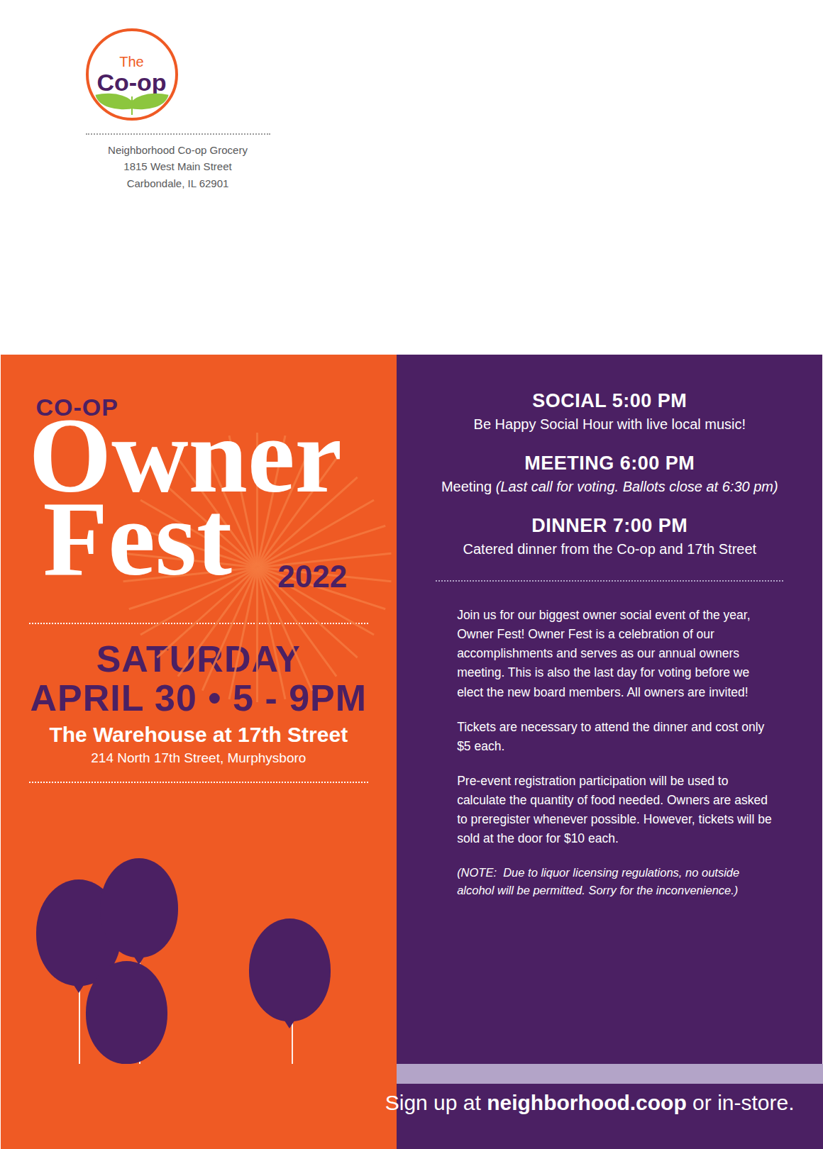The Co-op
Neighborhood Co-op Grocery
1815 West Main Street
Carbondale, IL 62901
CO-OP
Owner Fest
2022
SATURDAY
APRIL 30 • 5 - 9PM
The Warehouse at 17th Street
214 North 17th Street, Murphysboro
SOCIAL 5:00 PM
Be Happy Social Hour with live local music!
MEETING 6:00 PM
Meeting (Last call for voting. Ballots close at 6:30 pm)
DINNER 7:00 PM
Catered dinner from the Co-op and 17th Street
Join us for our biggest owner social event of the year, Owner Fest! Owner Fest is a celebration of our accomplishments and serves as our annual owners meeting. This is also the last day for voting before we elect the new board members. All owners are invited!
Tickets are necessary to attend the dinner and cost only $5 each.
Pre-event registration participation will be used to calculate the quantity of food needed. Owners are asked to preregister whenever possible. However, tickets will be sold at the door for $10 each.
(NOTE: Due to liquor licensing regulations, no outside alcohol will be permitted. Sorry for the inconvenience.)
Sign up at neighborhood.coop or in-store.